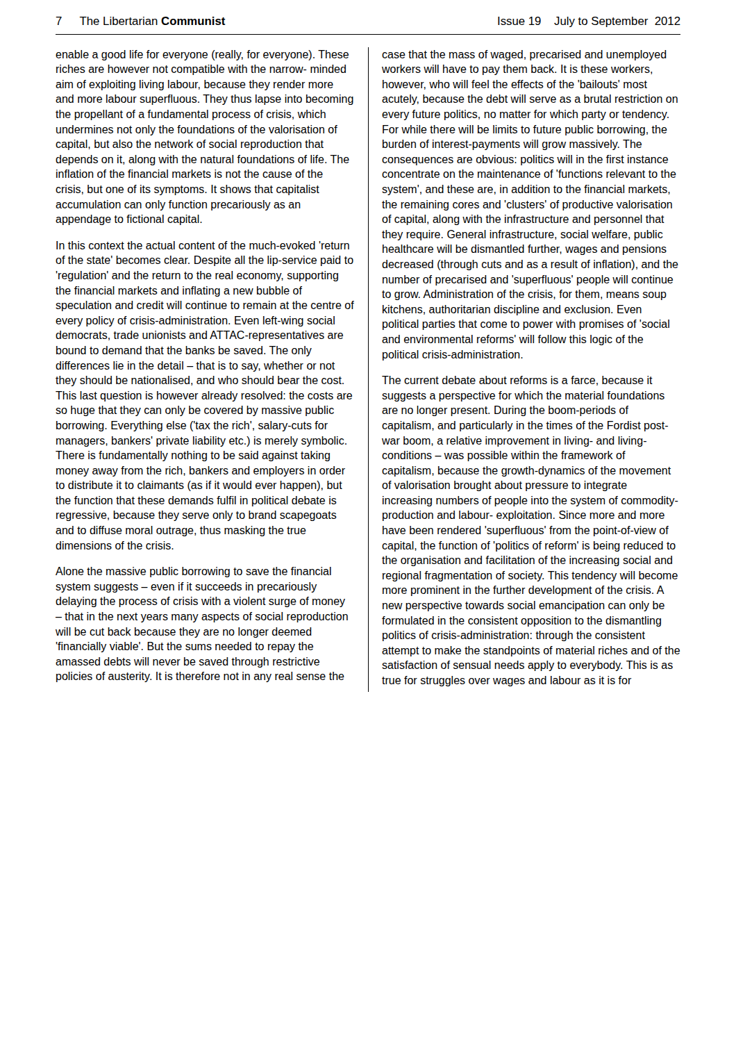7 The Libertarian Communist Issue 19 July to September 2012
enable a good life for everyone (really, for everyone). These riches are however not compatible with the narrow- minded aim of exploiting living labour, because they render more and more labour superfluous. They thus lapse into becoming the propellant of a fundamental process of crisis, which undermines not only the foundations of the valorisation of capital, but also the network of social reproduction that depends on it, along with the natural foundations of life. The inflation of the financial markets is not the cause of the crisis, but one of its symptoms. It shows that capitalist accumulation can only function precariously as an appendage to fictional capital.
In this context the actual content of the much-evoked 'return of the state' becomes clear. Despite all the lip-service paid to 'regulation' and the return to the real economy, supporting the financial markets and inflating a new bubble of speculation and credit will continue to remain at the centre of every policy of crisis-administration. Even left-wing social democrats, trade unionists and ATTAC-representatives are bound to demand that the banks be saved. The only differences lie in the detail – that is to say, whether or not they should be nationalised, and who should bear the cost. This last question is however already resolved: the costs are so huge that they can only be covered by massive public borrowing. Everything else ('tax the rich', salary-cuts for managers, bankers' private liability etc.) is merely symbolic. There is fundamentally nothing to be said against taking money away from the rich, bankers and employers in order to distribute it to claimants (as if it would ever happen), but the function that these demands fulfil in political debate is regressive, because they serve only to brand scapegoats and to diffuse moral outrage, thus masking the true dimensions of the crisis.
Alone the massive public borrowing to save the financial system suggests – even if it succeeds in precariously delaying the process of crisis with a violent surge of money – that in the next years many aspects of social reproduction will be cut back because they are no longer deemed 'financially viable'. But the sums needed to repay the amassed debts will never be saved through restrictive policies of austerity. It is therefore not in any real sense the case that the mass of waged, precarised and unemployed workers will have to pay them back. It is these workers, however, who will feel the effects of the 'bailouts' most acutely, because the debt will serve as a brutal restriction on every future politics, no matter for which party or tendency. For while there will be limits to future public borrowing, the burden of interest-payments will grow massively. The consequences are obvious: politics will in the first instance concentrate on the maintenance of 'functions relevant to the system', and these are, in addition to the financial markets, the remaining cores and 'clusters' of productive valorisation of capital, along with the infrastructure and personnel that they require. General infrastructure, social welfare, public healthcare will be dismantled further, wages and pensions decreased (through cuts and as a result of inflation), and the number of precarised and 'superfluous' people will continue to grow. Administration of the crisis, for them, means soup kitchens, authoritarian discipline and exclusion. Even political parties that come to power with promises of 'social and environmental reforms' will follow this logic of the political crisis-administration.
The current debate about reforms is a farce, because it suggests a perspective for which the material foundations are no longer present. During the boom-periods of capitalism, and particularly in the times of the Fordist post-war boom, a relative improvement in living- and living-conditions – was possible within the framework of capitalism, because the growth-dynamics of the movement of valorisation brought about pressure to integrate increasing numbers of people into the system of commodity-production and labour- exploitation. Since more and more have been rendered 'superfluous' from the point-of-view of capital, the function of 'politics of reform' is being reduced to the organisation and facilitation of the increasing social and regional fragmentation of society. This tendency will become more prominent in the further development of the crisis. A new perspective towards social emancipation can only be formulated in the consistent opposition to the dismantling politics of crisis-administration: through the consistent attempt to make the standpoints of material riches and of the satisfaction of sensual needs apply to everybody. This is as true for struggles over wages and labour as it is for